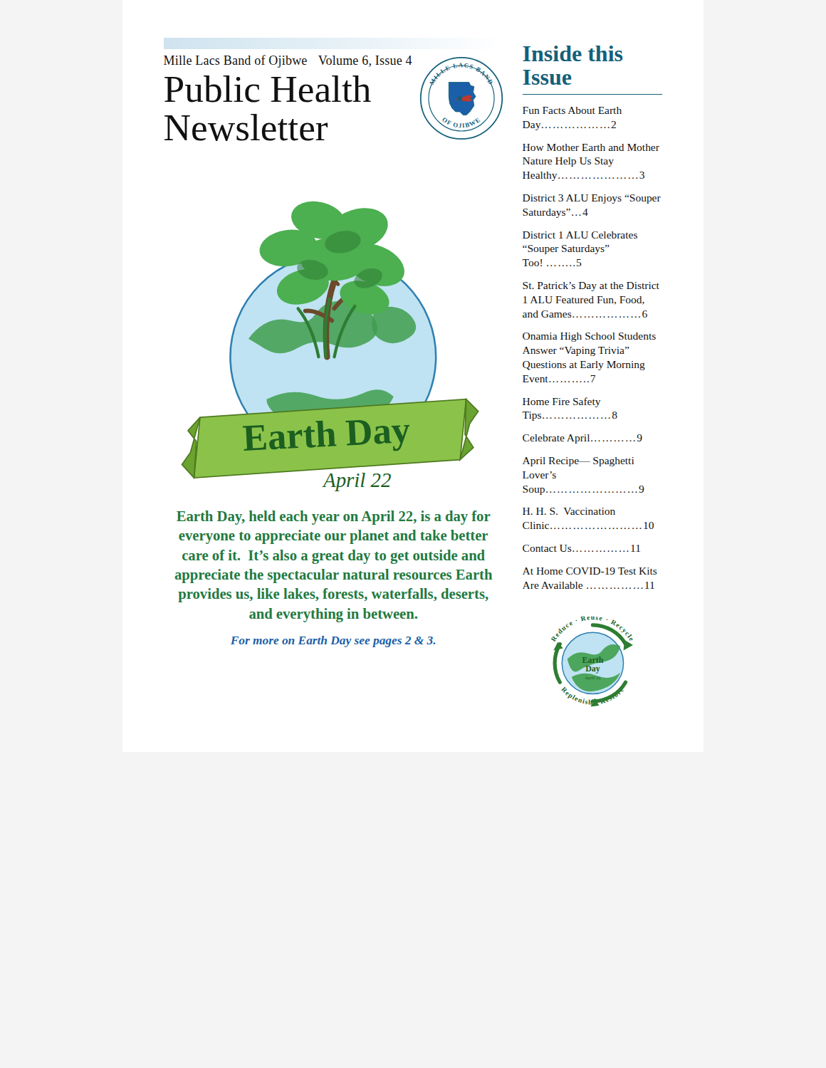Mille Lacs Band of Ojibwe Volume 6, Issue 4
Public Health
Newsletter
MILLE LACS BAND OF OJIBWE
Earth Day April 22
Earth Day, held each year on April 22, is a day for everyone to appreciate our planet and take better care of it. It’s also a great day to get outside and appreciate the spectacular natural resources Earth provides us, like lakes, forests, waterfalls, deserts, and everything in between.
For more on Earth Day see pages 2 & 3.
Inside this Issue
Fun Facts About Earth Day………………2
How Mother Earth and Mother Nature Help Us Stay Healthy…………………3
District 3 ALU Enjoys “Souper Saturdays”…4
District 1 ALU Celebrates “Souper Saturdays” Too! …….. 5
St. Patrick’s Day at the District 1 ALU Featured Fun, Food, and Games………………6
Onamia High School Students Answer “Vaping Trivia” Questions at Early Morning Event……….. 7
Home Fire Safety Tips………………8
Celebrate April…………9
April Recipe— Spaghetti Lover’s Soup……………………9
H. H. S. Vaccination Clinic……………………10
Contact Us……………11
At Home COVID-19 Test Kits Are Available ……………11
Reduce · Reuse · Recycle Replenish · Restore Earth Day April 22